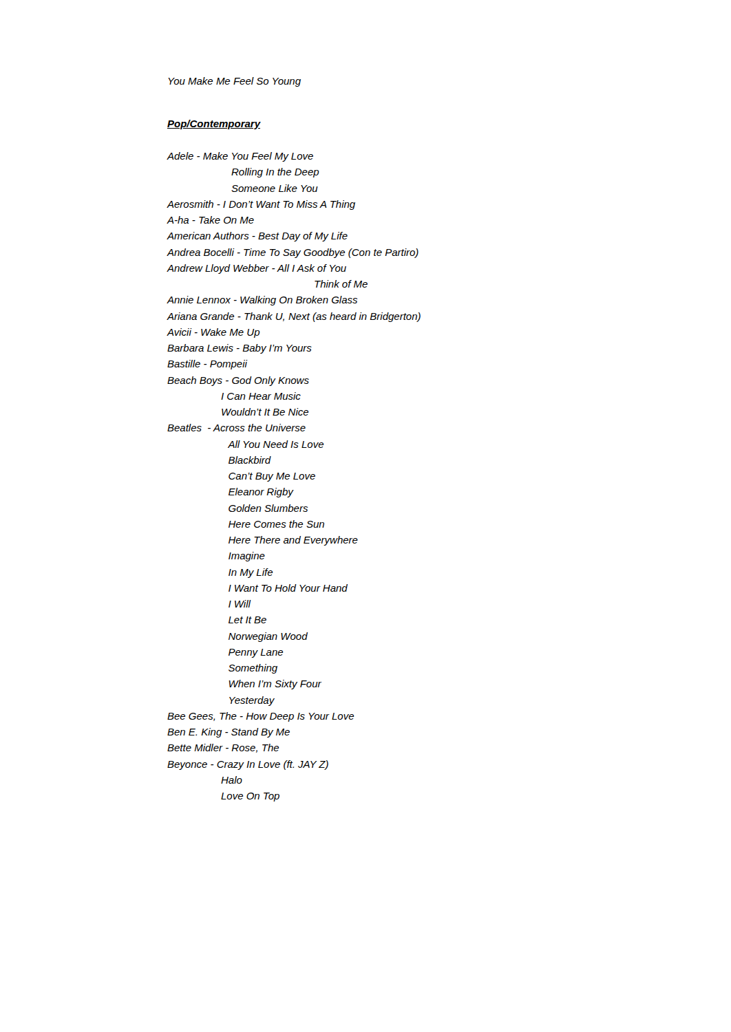You Make Me Feel So Young
Pop/Contemporary
Adele - Make You Feel My Love
Rolling In the Deep
Someone Like You
Aerosmith - I Don’t Want To Miss A Thing
A-ha - Take On Me
American Authors - Best Day of My Life
Andrea Bocelli - Time To Say Goodbye (Con te Partiro)
Andrew Lloyd Webber - All I Ask of You
Think of Me
Annie Lennox - Walking On Broken Glass
Ariana Grande - Thank U, Next (as heard in Bridgerton)
Avicii - Wake Me Up
Barbara Lewis - Baby I’m Yours
Bastille - Pompeii
Beach Boys - God Only Knows
I Can Hear Music
Wouldn’t It Be Nice
Beatles - Across the Universe
All You Need Is Love
Blackbird
Can’t Buy Me Love
Eleanor Rigby
Golden Slumbers
Here Comes the Sun
Here There and Everywhere
Imagine
In My Life
I Want To Hold Your Hand
I Will
Let It Be
Norwegian Wood
Penny Lane
Something
When I’m Sixty Four
Yesterday
Bee Gees, The - How Deep Is Your Love
Ben E. King - Stand By Me
Bette Midler - Rose, The
Beyonce - Crazy In Love (ft. JAY Z)
Halo
Love On Top